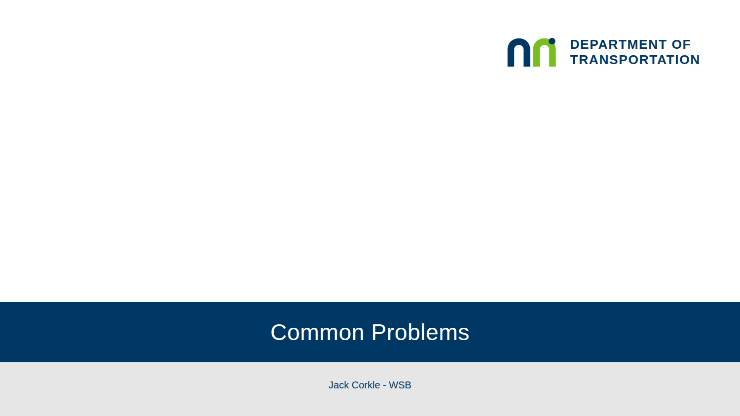Department of Transportation
Common Problems
Jack Corkle - WSB